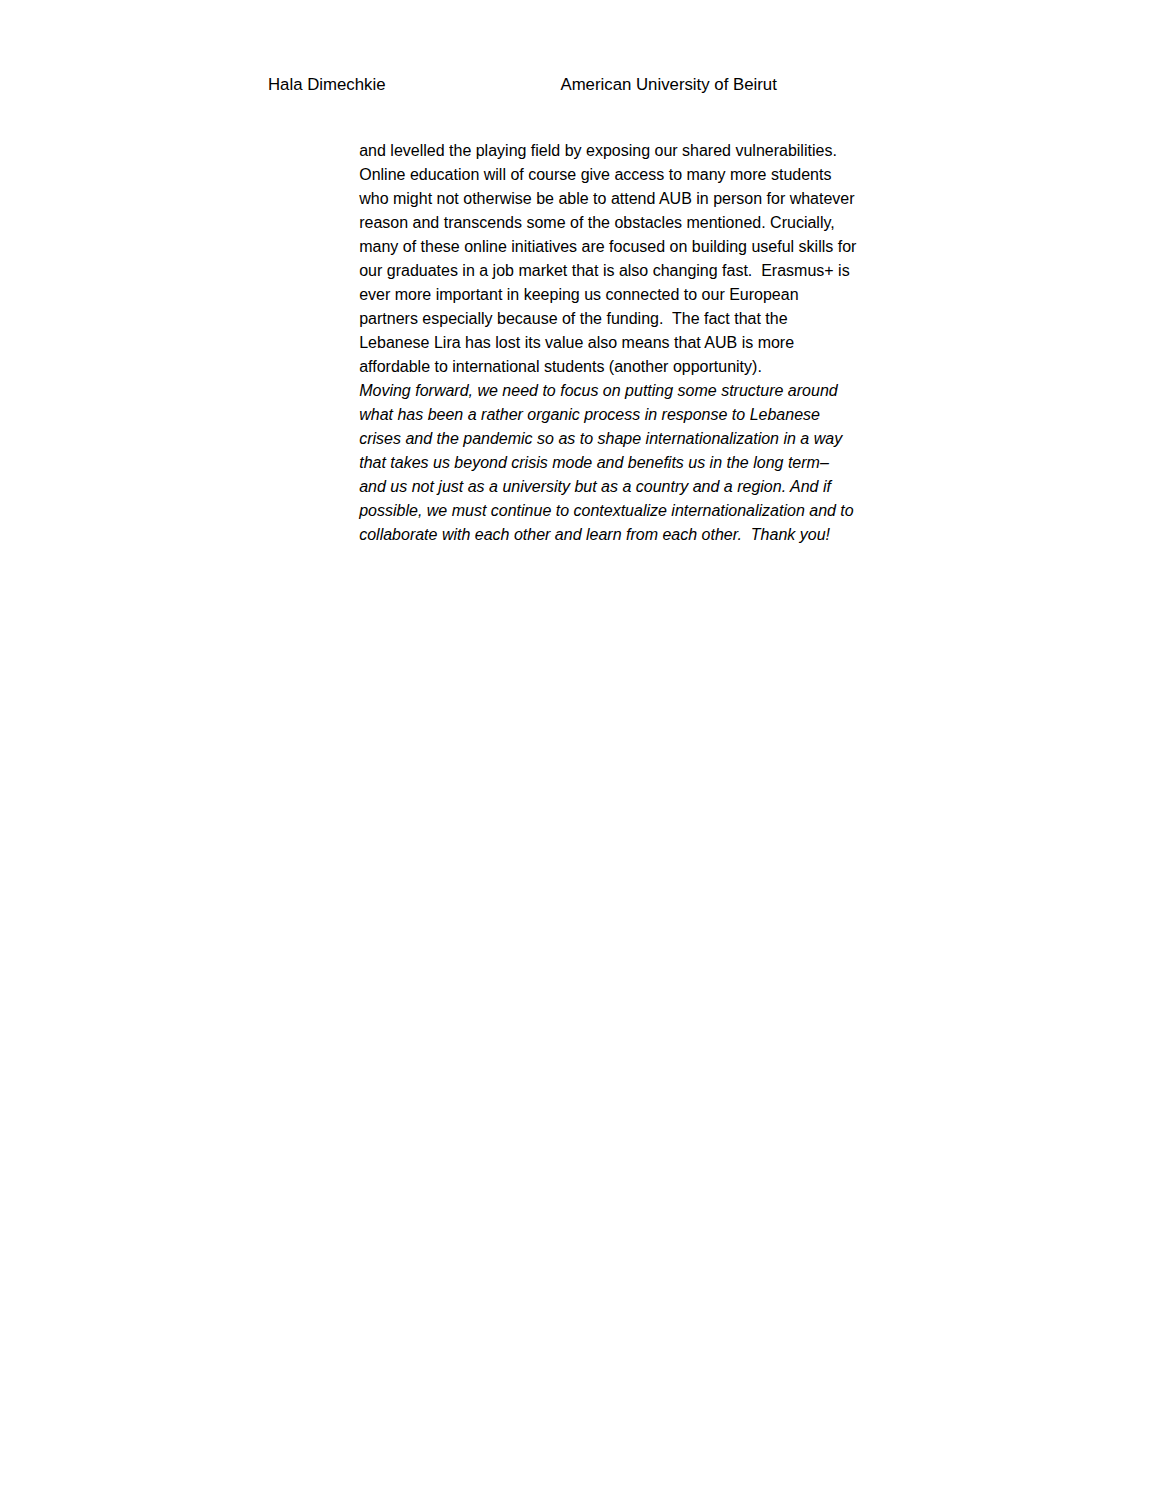Hala Dimechkie
American University of Beirut
and levelled the playing field by exposing our shared vulnerabilities. Online education will of course give access to many more students who might not otherwise be able to attend AUB in person for whatever reason and transcends some of the obstacles mentioned. Crucially, many of these online initiatives are focused on building useful skills for our graduates in a job market that is also changing fast. Erasmus+ is ever more important in keeping us connected to our European partners especially because of the funding. The fact that the Lebanese Lira has lost its value also means that AUB is more affordable to international students (another opportunity).
Moving forward, we need to focus on putting some structure around what has been a rather organic process in response to Lebanese crises and the pandemic so as to shape internationalization in a way that takes us beyond crisis mode and benefits us in the long term– and us not just as a university but as a country and a region. And if possible, we must continue to contextualize internationalization and to collaborate with each other and learn from each other. Thank you!